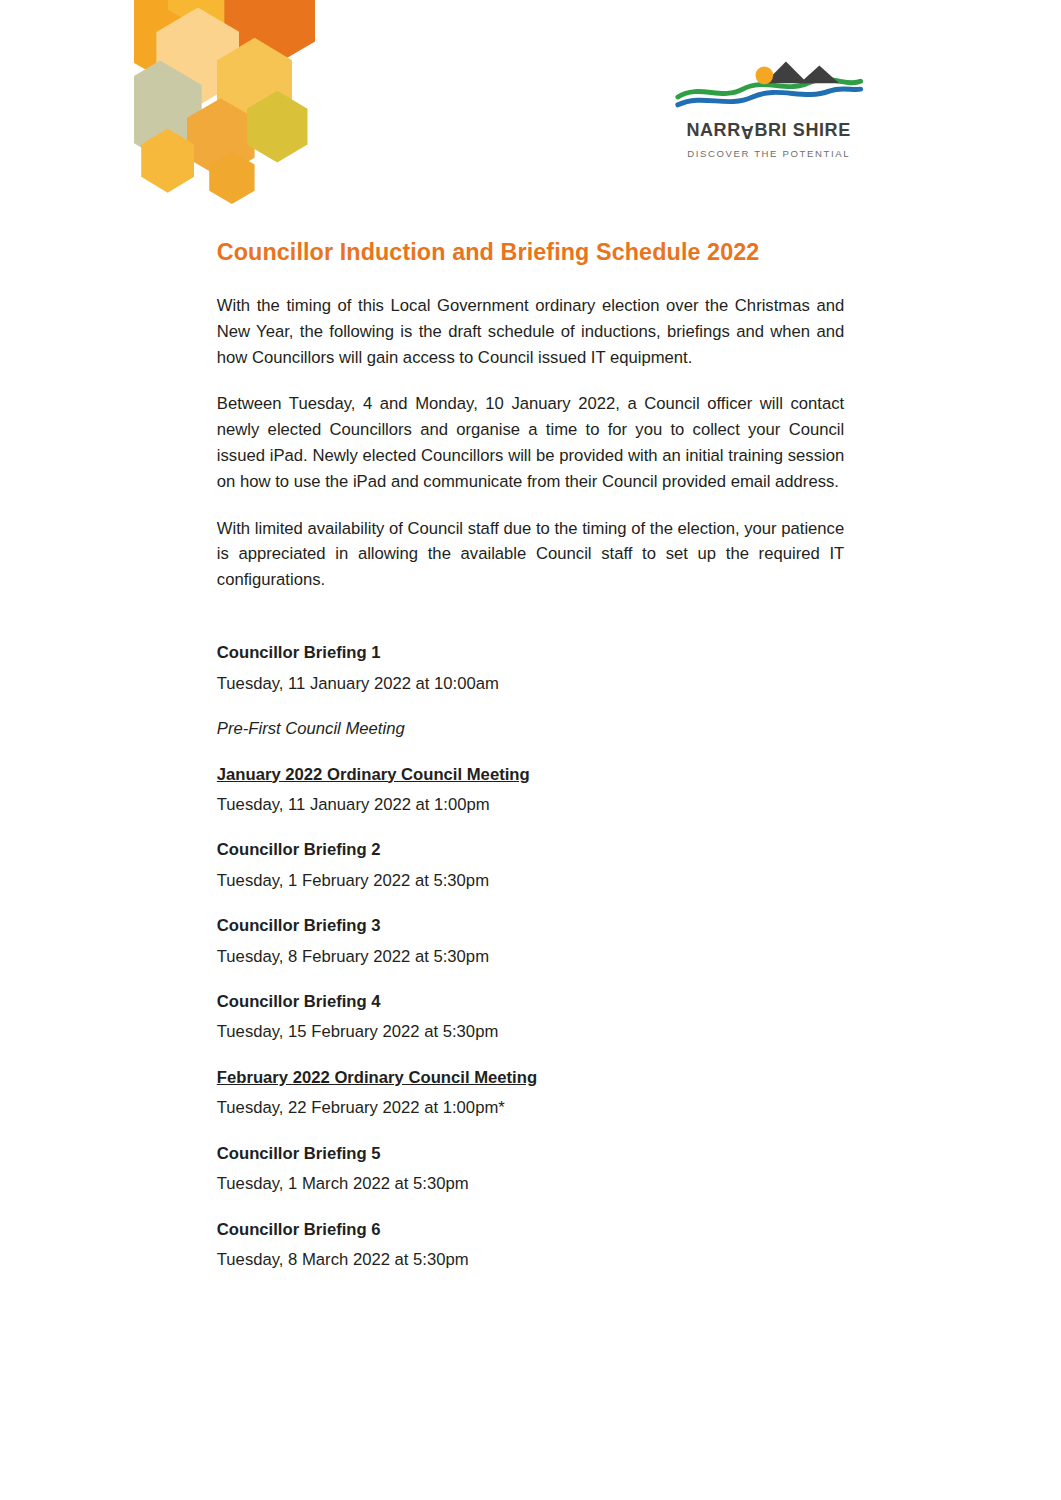NARRABRI SHIRE
DISCOVER THE POTENTIAL
Councillor Induction and Briefing Schedule 2022
With the timing of this Local Government ordinary election over the Christmas and New Year, the following is the draft schedule of inductions, briefings and when and how Councillors will gain access to Council issued IT equipment.
Between Tuesday, 4 and Monday, 10 January 2022, a Council officer will contact newly elected Councillors and organise a time to for you to collect your Council issued iPad. Newly elected Councillors will be provided with an initial training session on how to use the iPad and communicate from their Council provided email address.
With limited availability of Council staff due to the timing of the election, your patience is appreciated in allowing the available Council staff to set up the required IT configurations.
Councillor Briefing 1
Tuesday, 11 January 2022 at 10:00am
Pre-First Council Meeting
January 2022 Ordinary Council Meeting
Tuesday, 11 January 2022 at 1:00pm
Councillor Briefing 2
Tuesday, 1 February 2022 at 5:30pm
Councillor Briefing 3
Tuesday, 8 February 2022 at 5:30pm
Councillor Briefing 4
Tuesday, 15 February 2022 at 5:30pm
February 2022 Ordinary Council Meeting
Tuesday, 22 February 2022 at 1:00pm*
Councillor Briefing 5
Tuesday, 1 March 2022 at 5:30pm
Councillor Briefing 6
Tuesday, 8 March 2022 at 5:30pm